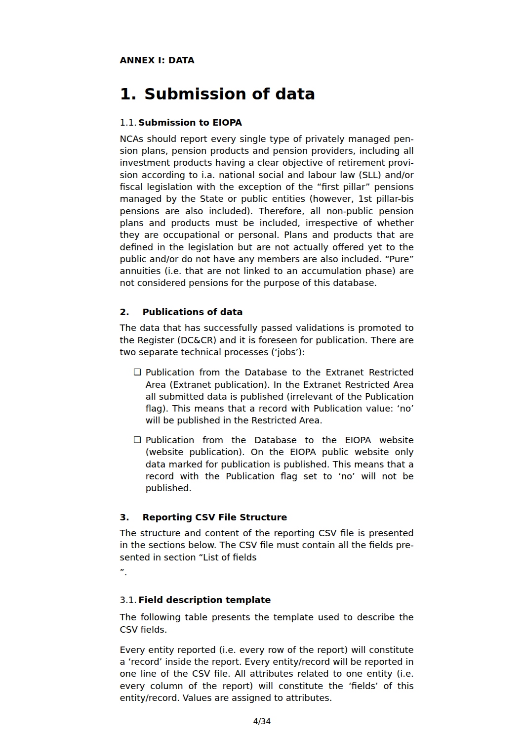ANNEX I: DATA
1. Submission of data
1.1. Submission to EIOPA
NCAs should report every single type of privately managed pension plans, pension products and pension providers, including all investment products having a clear objective of retirement provision according to i.a. national social and labour law (SLL) and/or fiscal legislation with the exception of the “first pillar” pensions managed by the State or public entities (however, 1st pillar-bis pensions are also included). Therefore, all non-public pension plans and products must be included, irrespective of whether they are occupational or personal. Plans and products that are defined in the legislation but are not actually offered yet to the public and/or do not have any members are also included. “Pure” annuities (i.e. that are not linked to an accumulation phase) are not considered pensions for the purpose of this database.
2. Publications of data
The data that has successfully passed validations is promoted to the Register (DC&CR) and it is foreseen for publication. There are two separate technical processes (‘jobs’):
Publication from the Database to the Extranet Restricted Area (Extranet publication). In the Extranet Restricted Area all submitted data is published (irrelevant of the Publication flag). This means that a record with Publication value: ‘no’ will be published in the Restricted Area.
Publication from the Database to the EIOPA website (website publication). On the EIOPA public website only data marked for publication is published. This means that a record with the Publication flag set to ‘no’ will not be published.
3. Reporting CSV File Structure
The structure and content of the reporting CSV file is presented in the sections below. The CSV file must contain all the fields presented in section “List of fields
”.
3.1. Field description template
The following table presents the template used to describe the CSV fields.
Every entity reported (i.e. every row of the report) will constitute a ‘record’ inside the report. Every entity/record will be reported in one line of the CSV file. All attributes related to one entity (i.e. every column of the report) will constitute the ‘fields’ of this entity/record. Values are assigned to attributes.
4/34